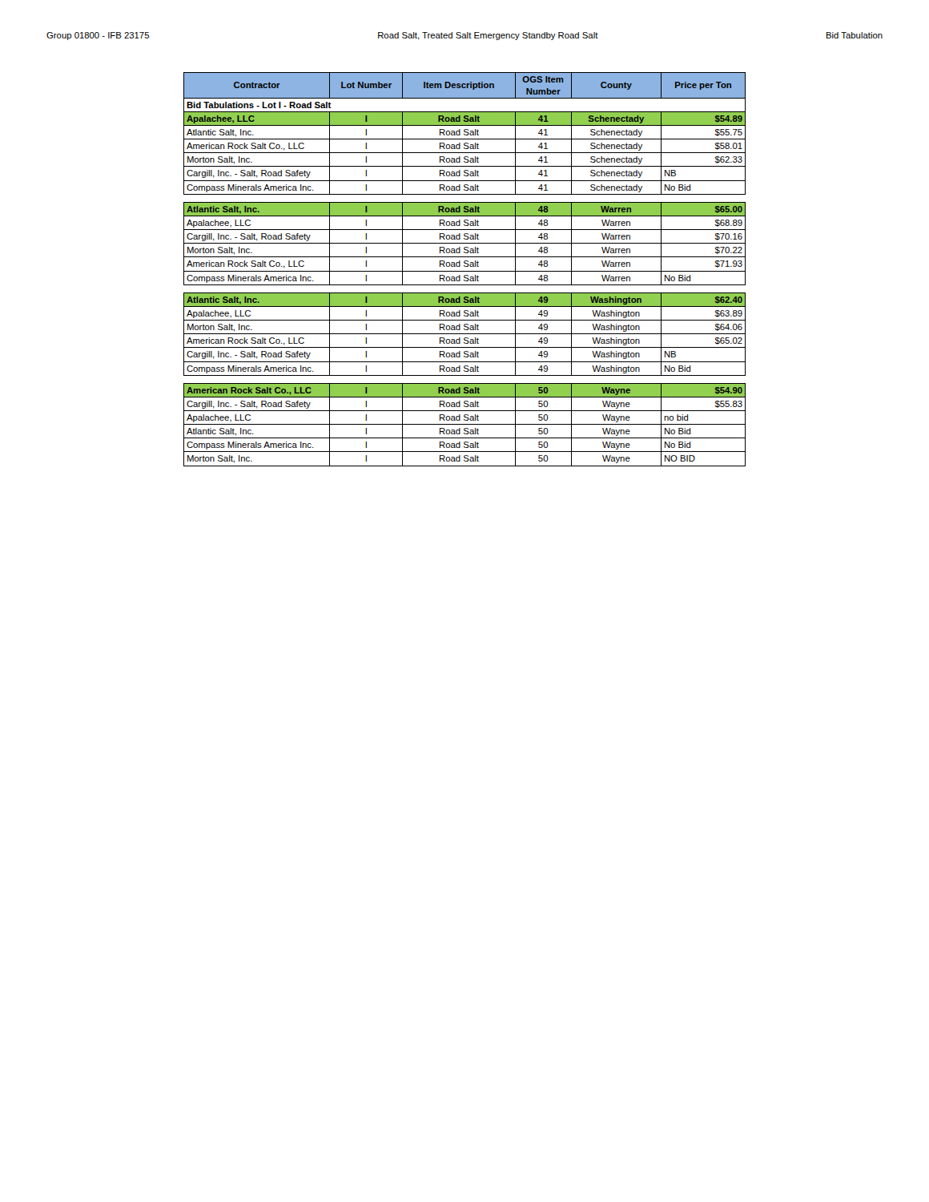Group 01800 - IFB 23175
Road Salt, Treated Salt Emergency Standby Road Salt
Bid Tabulation
| Contractor | Lot Number | Item Description | OGS Item Number | County | Price per Ton |
| --- | --- | --- | --- | --- | --- |
| Bid Tabulations - Lot I - Road Salt |
| Apalachee, LLC | I | Road Salt | 41 | Schenectady | $54.89 |
| Atlantic Salt, Inc. | I | Road Salt | 41 | Schenectady | $55.75 |
| American Rock Salt Co., LLC | I | Road Salt | 41 | Schenectady | $58.01 |
| Morton Salt, Inc. | I | Road Salt | 41 | Schenectady | $62.33 |
| Cargill, Inc. - Salt, Road Safety | I | Road Salt | 41 | Schenectady | NB |
| Compass Minerals America Inc. | I | Road Salt | 41 | Schenectady | No Bid |
| Atlantic Salt, Inc. | I | Road Salt | 48 | Warren | $65.00 |
| Apalachee, LLC | I | Road Salt | 48 | Warren | $68.89 |
| Cargill, Inc. - Salt, Road Safety | I | Road Salt | 48 | Warren | $70.16 |
| Morton Salt, Inc. | I | Road Salt | 48 | Warren | $70.22 |
| American Rock Salt Co., LLC | I | Road Salt | 48 | Warren | $71.93 |
| Compass Minerals America Inc. | I | Road Salt | 48 | Warren | No Bid |
| Atlantic Salt, Inc. | I | Road Salt | 49 | Washington | $62.40 |
| Apalachee, LLC | I | Road Salt | 49 | Washington | $63.89 |
| Morton Salt, Inc. | I | Road Salt | 49 | Washington | $64.06 |
| American Rock Salt Co., LLC | I | Road Salt | 49 | Washington | $65.02 |
| Cargill, Inc. - Salt, Road Safety | I | Road Salt | 49 | Washington | NB |
| Compass Minerals America Inc. | I | Road Salt | 49 | Washington | No Bid |
| American Rock Salt Co., LLC | I | Road Salt | 50 | Wayne | $54.90 |
| Cargill, Inc. - Salt, Road Safety | I | Road Salt | 50 | Wayne | $55.83 |
| Apalachee, LLC | I | Road Salt | 50 | Wayne | no bid |
| Atlantic Salt, Inc. | I | Road Salt | 50 | Wayne | No Bid |
| Compass Minerals America Inc. | I | Road Salt | 50 | Wayne | No Bid |
| Morton Salt, Inc. | I | Road Salt | 50 | Wayne | NO BID |